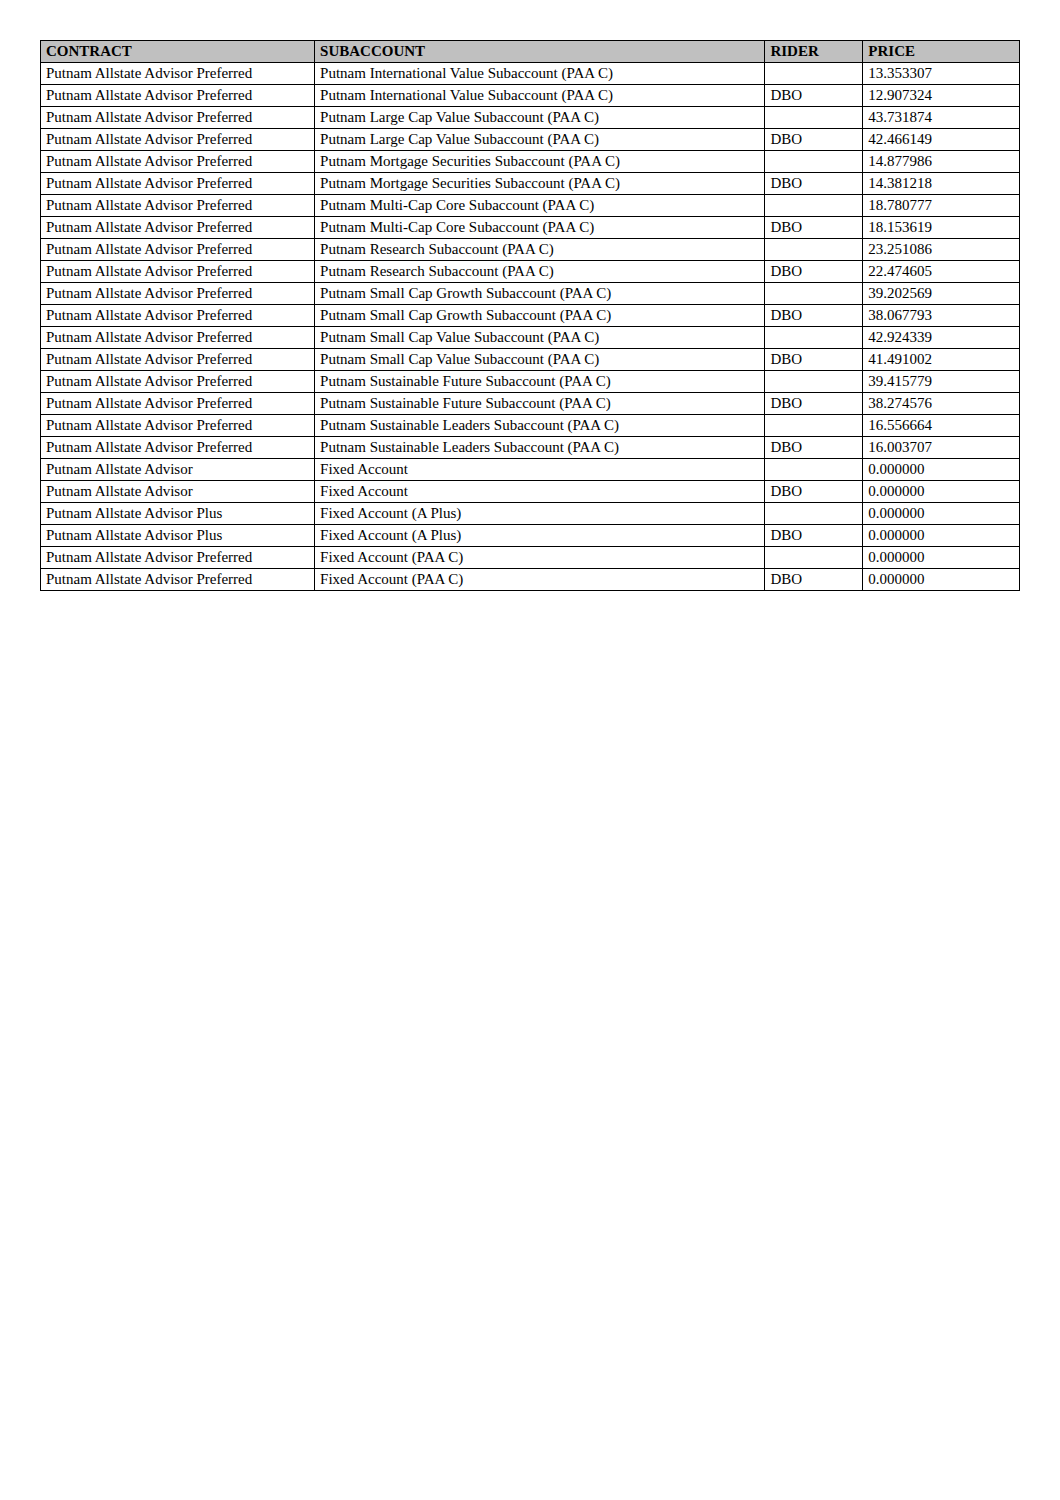| CONTRACT | SUBACCOUNT | RIDER | PRICE |
| --- | --- | --- | --- |
| Putnam Allstate Advisor Preferred | Putnam International Value Subaccount (PAA C) | | 13.353307 |
| Putnam Allstate Advisor Preferred | Putnam International Value Subaccount (PAA C) | DBO | 12.907324 |
| Putnam Allstate Advisor Preferred | Putnam Large Cap Value Subaccount (PAA C) | | 43.731874 |
| Putnam Allstate Advisor Preferred | Putnam Large Cap Value Subaccount (PAA C) | DBO | 42.466149 |
| Putnam Allstate Advisor Preferred | Putnam Mortgage Securities Subaccount (PAA C) | | 14.877986 |
| Putnam Allstate Advisor Preferred | Putnam Mortgage Securities Subaccount (PAA C) | DBO | 14.381218 |
| Putnam Allstate Advisor Preferred | Putnam Multi-Cap Core Subaccount (PAA C) | | 18.780777 |
| Putnam Allstate Advisor Preferred | Putnam Multi-Cap Core Subaccount (PAA C) | DBO | 18.153619 |
| Putnam Allstate Advisor Preferred | Putnam Research Subaccount (PAA C) | | 23.251086 |
| Putnam Allstate Advisor Preferred | Putnam Research Subaccount (PAA C) | DBO | 22.474605 |
| Putnam Allstate Advisor Preferred | Putnam Small Cap Growth Subaccount (PAA C) | | 39.202569 |
| Putnam Allstate Advisor Preferred | Putnam Small Cap Growth Subaccount (PAA C) | DBO | 38.067793 |
| Putnam Allstate Advisor Preferred | Putnam Small Cap Value Subaccount (PAA C) | | 42.924339 |
| Putnam Allstate Advisor Preferred | Putnam Small Cap Value Subaccount (PAA C) | DBO | 41.491002 |
| Putnam Allstate Advisor Preferred | Putnam Sustainable Future Subaccount (PAA C) | | 39.415779 |
| Putnam Allstate Advisor Preferred | Putnam Sustainable Future Subaccount (PAA C) | DBO | 38.274576 |
| Putnam Allstate Advisor Preferred | Putnam Sustainable Leaders Subaccount (PAA C) | | 16.556664 |
| Putnam Allstate Advisor Preferred | Putnam Sustainable Leaders Subaccount (PAA C) | DBO | 16.003707 |
| Putnam Allstate Advisor | Fixed Account | | 0.000000 |
| Putnam Allstate Advisor | Fixed Account | DBO | 0.000000 |
| Putnam Allstate Advisor Plus | Fixed Account (A Plus) | | 0.000000 |
| Putnam Allstate Advisor Plus | Fixed Account (A Plus) | DBO | 0.000000 |
| Putnam Allstate Advisor Preferred | Fixed Account (PAA C) | | 0.000000 |
| Putnam Allstate Advisor Preferred | Fixed Account (PAA C) | DBO | 0.000000 |